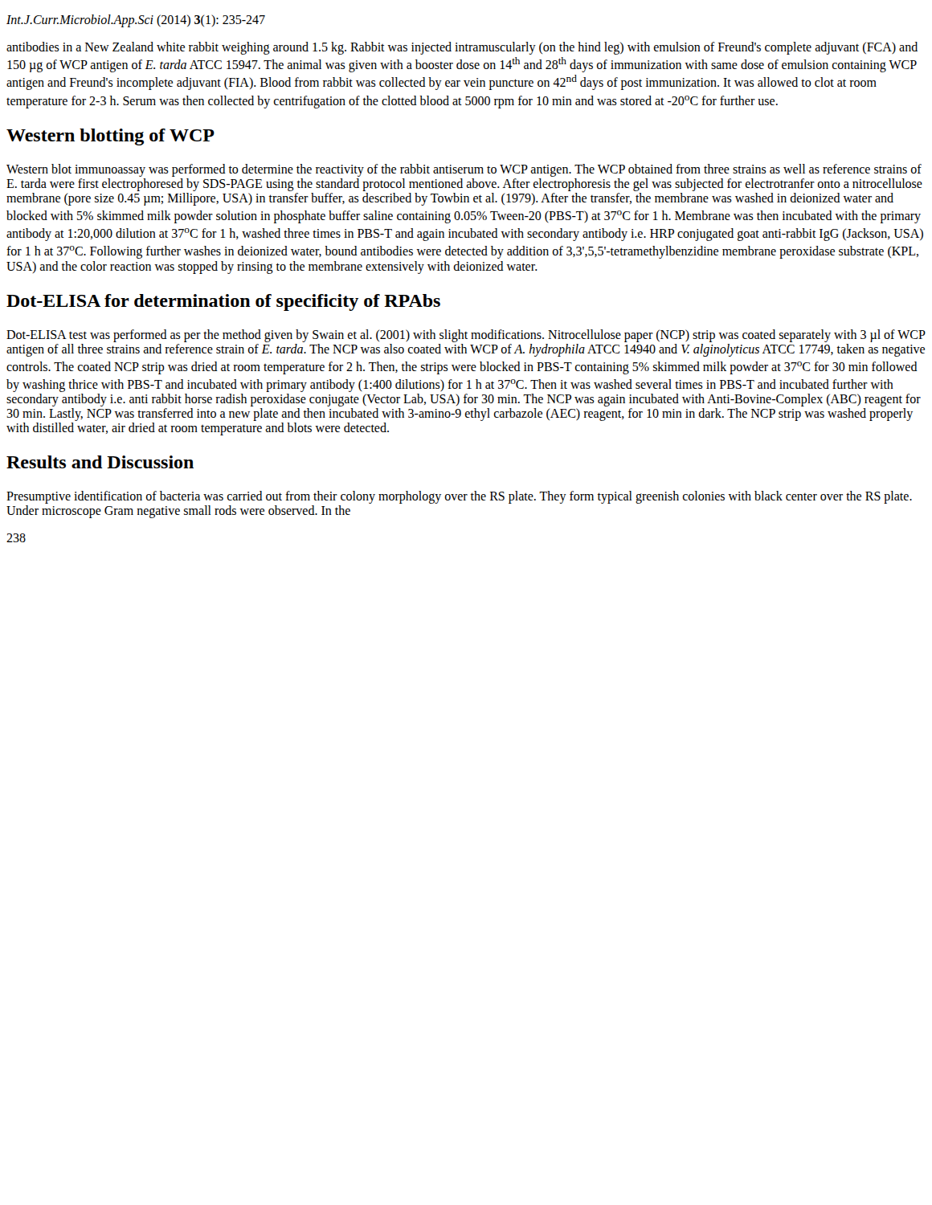Int.J.Curr.Microbiol.App.Sci (2014) 3(1): 235-247
antibodies in a New Zealand white rabbit weighing around 1.5 kg. Rabbit was injected intramuscularly (on the hind leg) with emulsion of Freund's complete adjuvant (FCA) and 150 µg of WCP antigen of E. tarda ATCC 15947. The animal was given with a booster dose on 14th and 28th days of immunization with same dose of emulsion containing WCP antigen and Freund's incomplete adjuvant (FIA). Blood from rabbit was collected by ear vein puncture on 42nd days of post immunization. It was allowed to clot at room temperature for 2-3 h. Serum was then collected by centrifugation of the clotted blood at 5000 rpm for 10 min and was stored at -20oC for further use.
Western blotting of WCP
Western blot immunoassay was performed to determine the reactivity of the rabbit antiserum to WCP antigen. The WCP obtained from three strains as well as reference strains of E. tarda were first electrophoresed by SDS-PAGE using the standard protocol mentioned above. After electrophoresis the gel was subjected for electrotranfer onto a nitrocellulose membrane (pore size 0.45 µm; Millipore, USA) in transfer buffer, as described by Towbin et al. (1979). After the transfer, the membrane was washed in deionized water and blocked with 5% skimmed milk powder solution in phosphate buffer saline containing 0.05% Tween-20 (PBS-T) at 37oC for 1 h. Membrane was then incubated with the primary antibody at 1:20,000 dilution at 37oC for 1 h, washed three times in PBS-T and again incubated with secondary antibody i.e. HRP conjugated goat anti-rabbit IgG (Jackson, USA) for 1 h at 37oC. Following further washes in deionized water, bound antibodies were detected by addition of 3,3',5,5'-tetramethylbenzidine membrane peroxidase substrate (KPL, USA) and the color reaction was stopped by rinsing to the membrane extensively with deionized water.
Dot-ELISA for determination of specificity of RPAbs
Dot-ELISA test was performed as per the method given by Swain et al. (2001) with slight modifications. Nitrocellulose paper (NCP) strip was coated separately with 3 µl of WCP antigen of all three strains and reference strain of E. tarda. The NCP was also coated with WCP of A. hydrophila ATCC 14940 and V. alginolyticus ATCC 17749, taken as negative controls. The coated NCP strip was dried at room temperature for 2 h. Then, the strips were blocked in PBS-T containing 5% skimmed milk powder at 37oC for 30 min followed by washing thrice with PBS-T and incubated with primary antibody (1:400 dilutions) for 1 h at 37oC. Then it was washed several times in PBS-T and incubated further with secondary antibody i.e. anti rabbit horse radish peroxidase conjugate (Vector Lab, USA) for 30 min. The NCP was again incubated with Anti-Bovine-Complex (ABC) reagent for 30 min. Lastly, NCP was transferred into a new plate and then incubated with 3-amino-9 ethyl carbazole (AEC) reagent, for 10 min in dark. The NCP strip was washed properly with distilled water, air dried at room temperature and blots were detected.
Results and Discussion
Presumptive identification of bacteria was carried out from their colony morphology over the RS plate. They form typical greenish colonies with black center over the RS plate. Under microscope Gram negative small rods were observed. In the
238